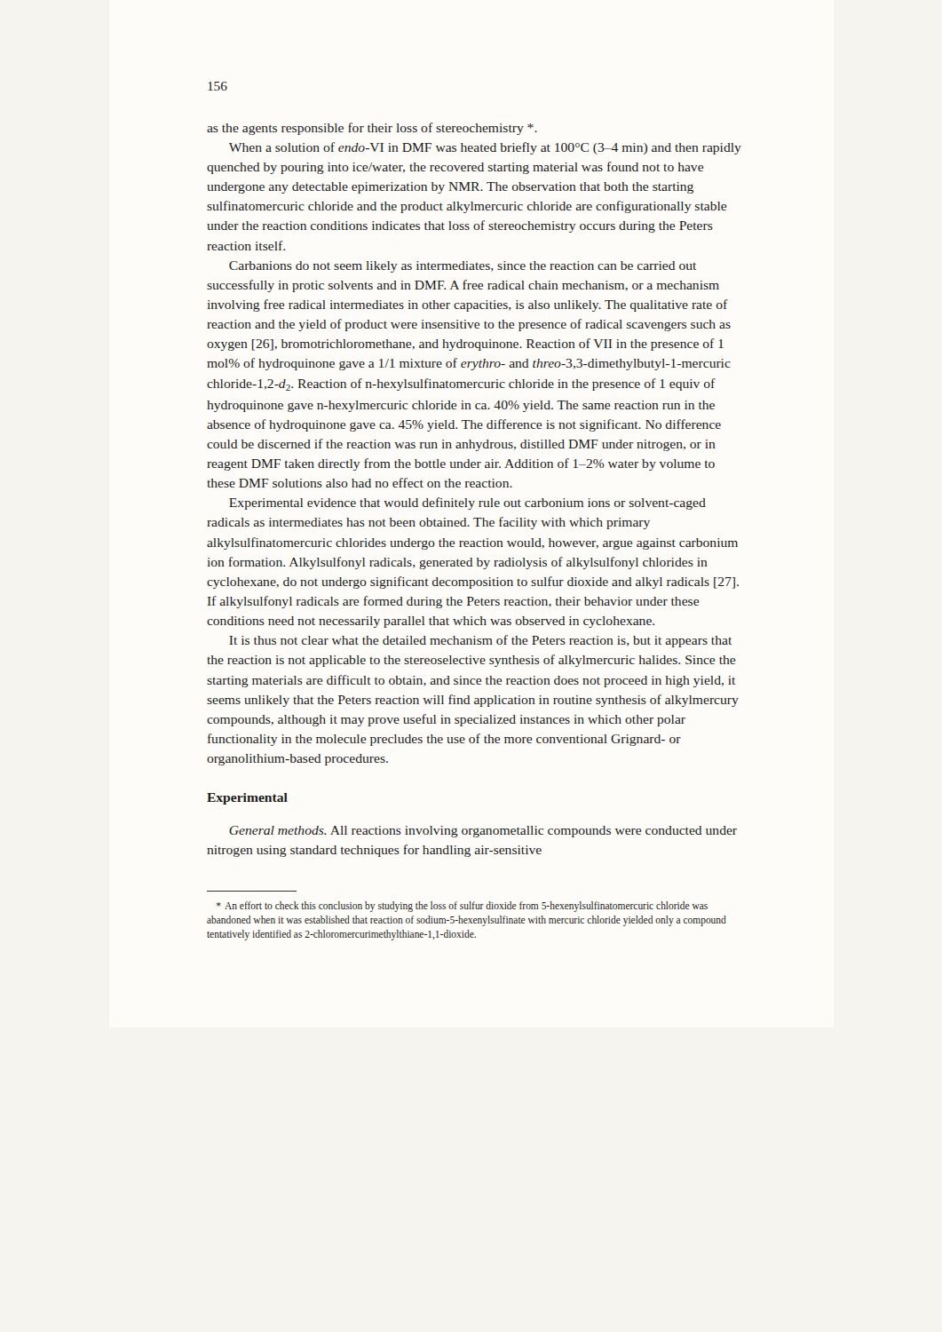156
as the agents responsible for their loss of stereochemistry *.
When a solution of endo-VI in DMF was heated briefly at 100°C (3–4 min) and then rapidly quenched by pouring into ice/water, the recovered starting material was found not to have undergone any detectable epimerization by NMR. The observation that both the starting sulfinatomercuric chloride and the product alkylmercuric chloride are configurationally stable under the reaction conditions indicates that loss of stereochemistry occurs during the Peters reaction itself.
Carbanions do not seem likely as intermediates, since the reaction can be carried out successfully in protic solvents and in DMF. A free radical chain mechanism, or a mechanism involving free radical intermediates in other capacities, is also unlikely. The qualitative rate of reaction and the yield of product were insensitive to the presence of radical scavengers such as oxygen [26], bromotrichloromethane, and hydroquinone. Reaction of VII in the presence of 1 mol% of hydroquinone gave a 1/1 mixture of erythro- and threo-3,3-dimethylbutyl-1-mercuric chloride-1,2-d2. Reaction of n-hexylsulfinatomercuric chloride in the presence of 1 equiv of hydroquinone gave n-hexylmercuric chloride in ca. 40% yield. The same reaction run in the absence of hydroquinone gave ca. 45% yield. The difference is not significant. No difference could be discerned if the reaction was run in anhydrous, distilled DMF under nitrogen, or in reagent DMF taken directly from the bottle under air. Addition of 1–2% water by volume to these DMF solutions also had no effect on the reaction.
Experimental evidence that would definitely rule out carbonium ions or solvent-caged radicals as intermediates has not been obtained. The facility with which primary alkylsulfinatomercuric chlorides undergo the reaction would, however, argue against carbonium ion formation. Alkylsulfonyl radicals, generated by radiolysis of alkylsulfonyl chlorides in cyclohexane, do not undergo significant decomposition to sulfur dioxide and alkyl radicals [27]. If alkylsulfonyl radicals are formed during the Peters reaction, their behavior under these conditions need not necessarily parallel that which was observed in cyclohexane.
It is thus not clear what the detailed mechanism of the Peters reaction is, but it appears that the reaction is not applicable to the stereoselective synthesis of alkylmercuric halides. Since the starting materials are difficult to obtain, and since the reaction does not proceed in high yield, it seems unlikely that the Peters reaction will find application in routine synthesis of alkylmercury compounds, although it may prove useful in specialized instances in which other polar functionality in the molecule precludes the use of the more conventional Grignard- or organolithium-based procedures.
Experimental
General methods. All reactions involving organometallic compounds were conducted under nitrogen using standard techniques for handling air-sensitive
*An effort to check this conclusion by studying the loss of sulfur dioxide from 5-hexenylsulfinatomercuric chloride was abandoned when it was established that reaction of sodium-5-hexenylsulfinate with mercuric chloride yielded only a compound tentatively identified as 2-chloromercurimethylthiane-1,1-dioxide.